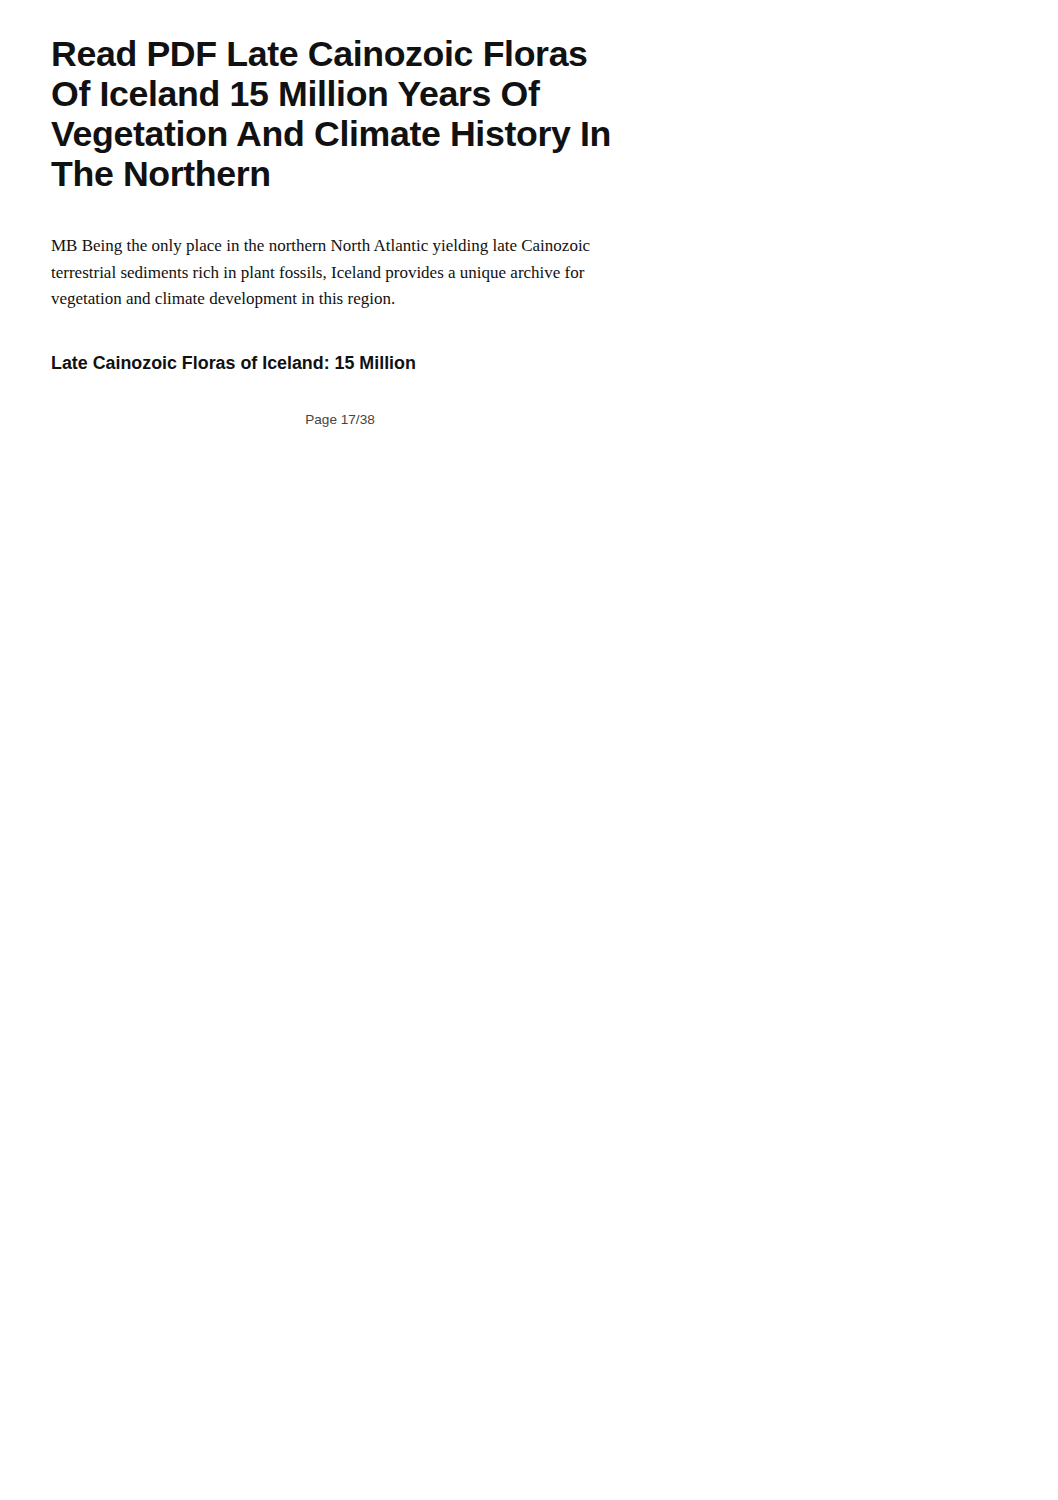Read PDF Late Cainozoic Floras Of Iceland 15 Million Years Of Vegetation And Climate History In The Northern
MB Being the only place in the northern North Atlantic yielding late Cainozoic terrestrial sediments rich in plant fossils, Iceland provides a unique archive for vegetation and climate development in this region.
Late Cainozoic Floras of Iceland: 15 Million
Page 17/38